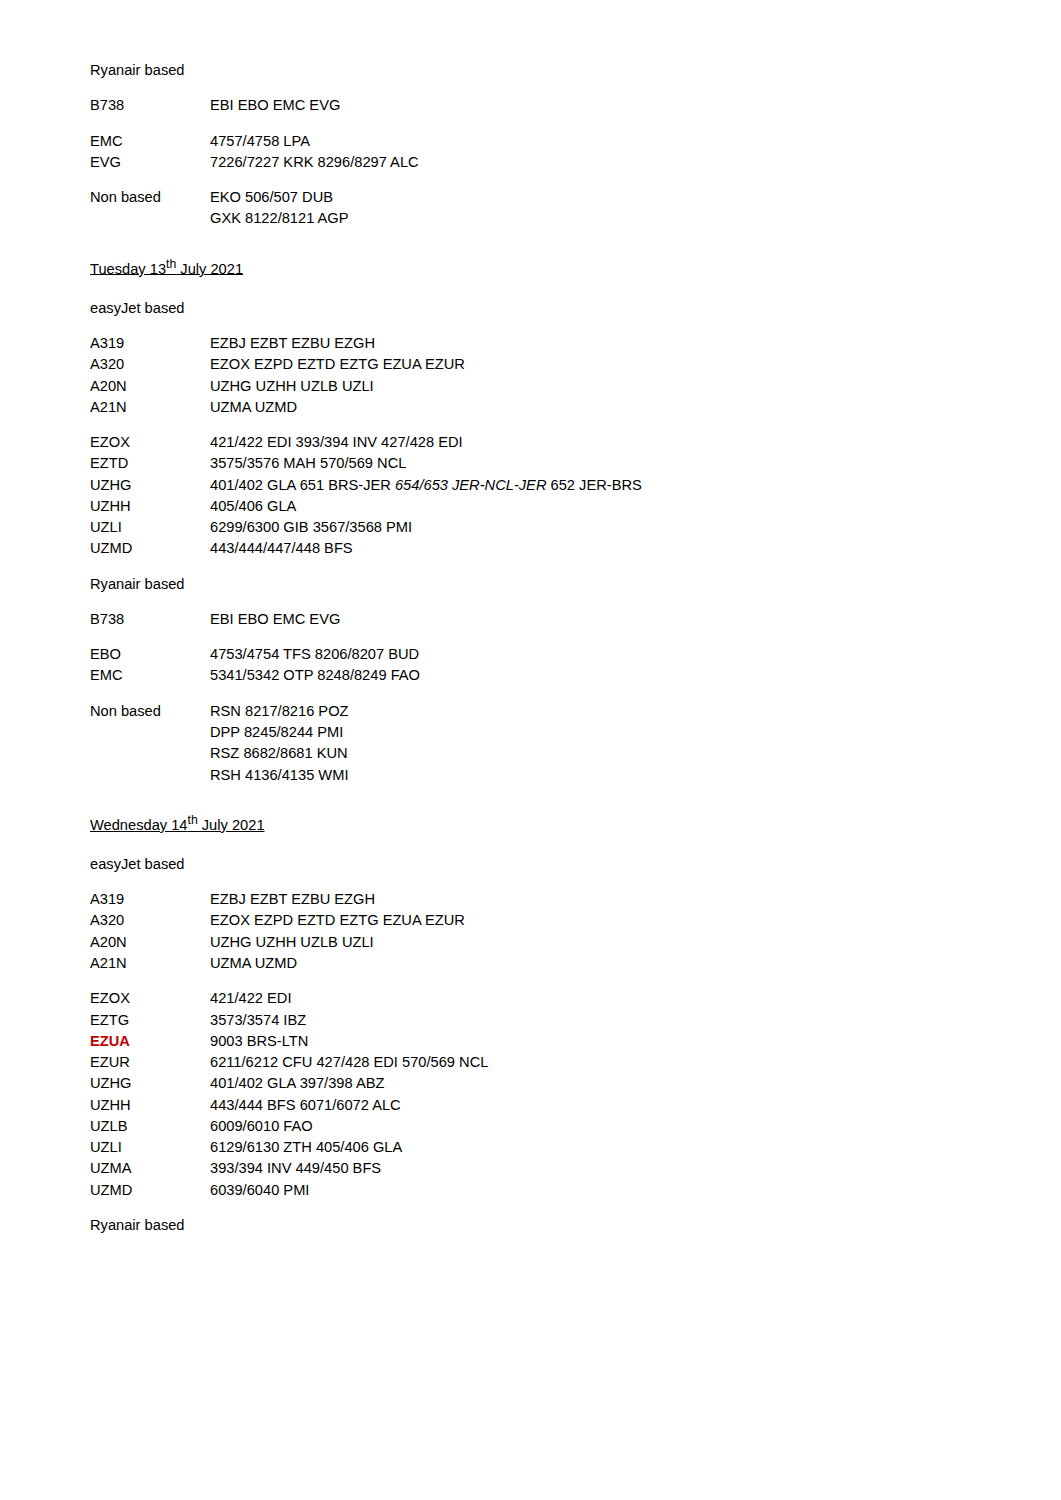Ryanair based
| B738 | EBI EBO EMC EVG |
| EMC | 4757/4758 LPA |
| EVG | 7226/7227 KRK 8296/8297 ALC |
| Non based | EKO 506/507 DUB |
| | GXK 8122/8121 AGP |
Tuesday 13th July 2021
easyJet based
| A319 | EZBJ EZBT EZBU EZGH |
| A320 | EZOX EZPD EZTD EZTG EZUA EZUR |
| A20N | UZHG UZHH UZLB UZLI |
| A21N | UZMA UZMD |
| EZOX | 421/422 EDI 393/394 INV 427/428 EDI |
| EZTD | 3575/3576 MAH 570/569 NCL |
| UZHG | 401/402 GLA 651 BRS-JER 654/653 JER-NCL-JER 652 JER-BRS |
| UZHH | 405/406 GLA |
| UZLI | 6299/6300 GIB 3567/3568 PMI |
| UZMD | 443/444/447/448 BFS |
Ryanair based
| B738 | EBI EBO EMC EVG |
| EBO | 4753/4754 TFS 8206/8207 BUD |
| EMC | 5341/5342 OTP 8248/8249 FAO |
| Non based | RSN 8217/8216 POZ |
| | DPP 8245/8244 PMI |
| | RSZ 8682/8681 KUN |
| | RSH 4136/4135 WMI |
Wednesday 14th July 2021
easyJet based
| A319 | EZBJ EZBT EZBU EZGH |
| A320 | EZOX EZPD EZTD EZTG EZUA EZUR |
| A20N | UZHG UZHH UZLB UZLI |
| A21N | UZMA UZMD |
| EZOX | 421/422 EDI |
| EZTG | 3573/3574 IBZ |
| EZUA | 9003 BRS-LTN |
| EZUR | 6211/6212 CFU 427/428 EDI 570/569 NCL |
| UZHG | 401/402 GLA 397/398 ABZ |
| UZHH | 443/444 BFS 6071/6072 ALC |
| UZLB | 6009/6010 FAO |
| UZLI | 6129/6130 ZTH 405/406 GLA |
| UZMA | 393/394 INV 449/450 BFS |
| UZMD | 6039/6040 PMI |
Ryanair based